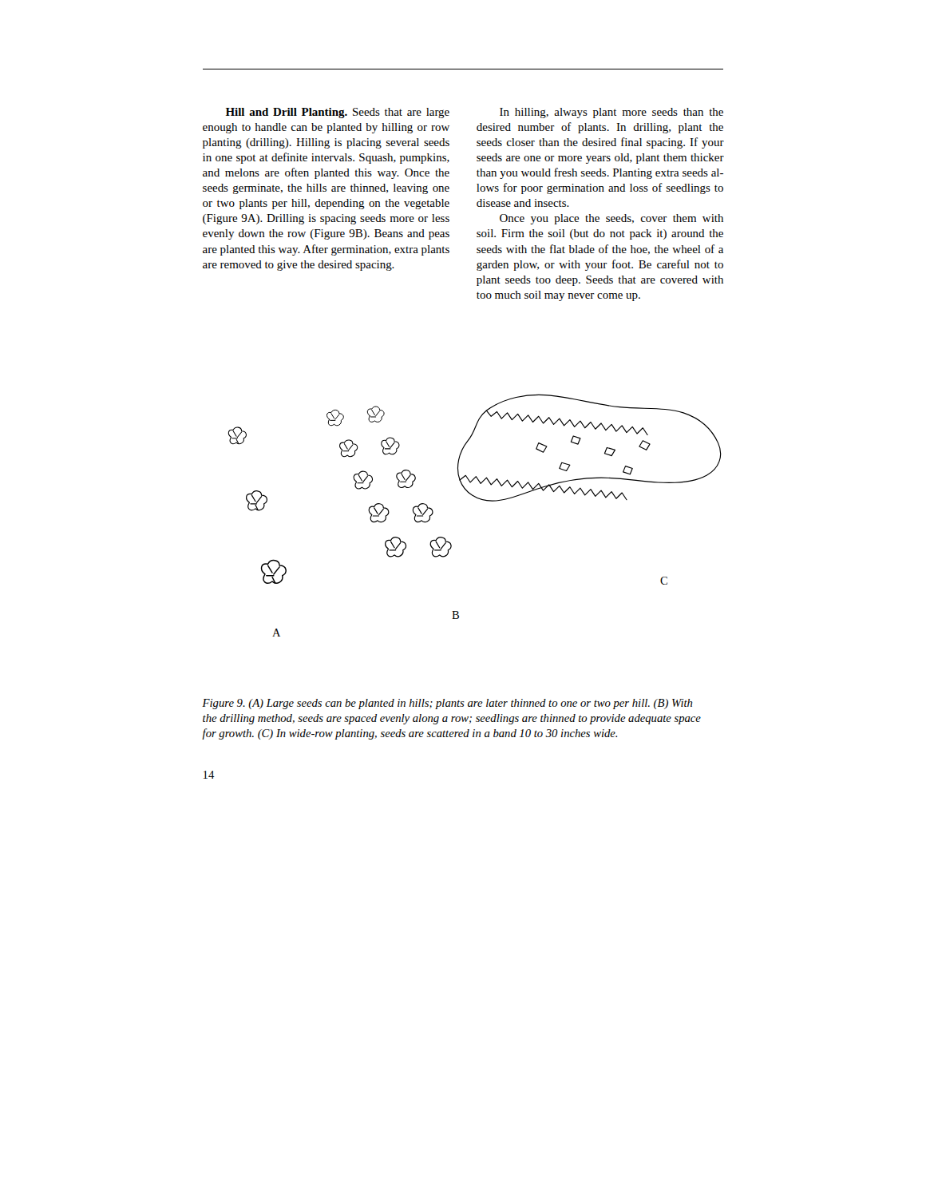Hill and Drill Planting. Seeds that are large enough to handle can be planted by hilling or row planting (drilling). Hilling is placing several seeds in one spot at definite intervals. Squash, pumpkins, and melons are often planted this way. Once the seeds germinate, the hills are thinned, leaving one or two plants per hill, depending on the vegetable (Figure 9A). Drilling is spacing seeds more or less evenly down the row (Figure 9B). Beans and peas are planted this way. After germination, extra plants are removed to give the desired spacing.
In hilling, always plant more seeds than the desired number of plants. In drilling, plant the seeds closer than the desired final spacing. If your seeds are one or more years old, plant them thicker than you would fresh seeds. Planting extra seeds allows for poor germination and loss of seedlings to disease and insects.
Once you place the seeds, cover them with soil. Firm the soil (but do not pack it) around the seeds with the flat blade of the hoe, the wheel of a garden plow, or with your foot. Be careful not to plant seeds too deep. Seeds that are covered with too much soil may never come up.
A B C
Figure 9. (A) Large seeds can be planted in hills; plants are later thinned to one or two per hill. (B) With the drilling method, seeds are spaced evenly along a row; seedlings are thinned to provide adequate space for growth. (C) In wide-row planting, seeds are scattered in a band 10 to 30 inches wide.
14